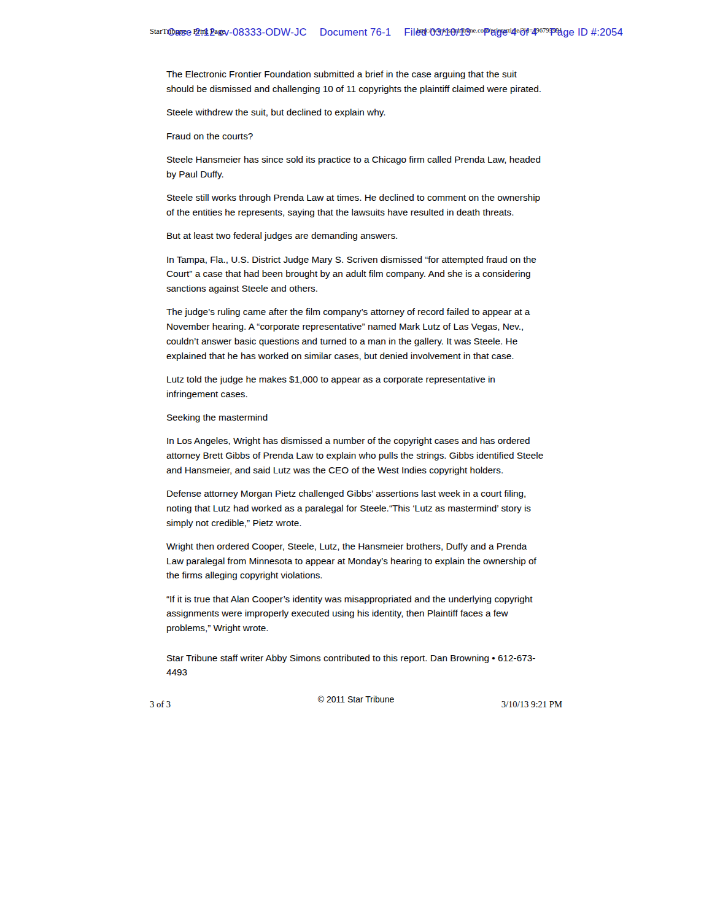StarTribune - Print Page
http://www.startribune.com/printarticle/?id=196795991
Case 2:12-cv-08333-ODW-JC Document 76-1 Filed 03/10/13 Page 4 of 4 Page ID #:2054
The Electronic Frontier Foundation submitted a brief in the case arguing that the suit should be dismissed and challenging 10 of 11 copyrights the plaintiff claimed were pirated.
Steele withdrew the suit, but declined to explain why.
Fraud on the courts?
Steele Hansmeier has since sold its practice to a Chicago firm called Prenda Law, headed by Paul Duffy.
Steele still works through Prenda Law at times. He declined to comment on the ownership of the entities he represents, saying that the lawsuits have resulted in death threats.
But at least two federal judges are demanding answers.
In Tampa, Fla., U.S. District Judge Mary S. Scriven dismissed “for attempted fraud on the Court” a case that had been brought by an adult film company. And she is a considering sanctions against Steele and others.
The judge’s ruling came after the film company’s attorney of record failed to appear at a November hearing. A “corporate representative” named Mark Lutz of Las Vegas, Nev., couldn’t answer basic questions and turned to a man in the gallery. It was Steele. He explained that he has worked on similar cases, but denied involvement in that case.
Lutz told the judge he makes $1,000 to appear as a corporate representative in infringement cases.
Seeking the mastermind
In Los Angeles, Wright has dismissed a number of the copyright cases and has ordered attorney Brett Gibbs of Prenda Law to explain who pulls the strings. Gibbs identified Steele and Hansmeier, and said Lutz was the CEO of the West Indies copyright holders.
Defense attorney Morgan Pietz challenged Gibbs’ assertions last week in a court filing, noting that Lutz had worked as a paralegal for Steele.“This ‘Lutz as mastermind’ story is simply not credible,” Pietz wrote.
Wright then ordered Cooper, Steele, Lutz, the Hansmeier brothers, Duffy and a Prenda Law paralegal from Minnesota to appear at Monday’s hearing to explain the ownership of the firms alleging copyright violations.
“If it is true that Alan Cooper’s identity was misappropriated and the underlying copyright assignments were improperly executed using his identity, then Plaintiff faces a few problems,” Wright wrote.
Star Tribune staff writer Abby Simons contributed to this report. Dan Browning • 612-673-4493
© 2011 Star Tribune
3 of 3
3/10/13 9:21 PM